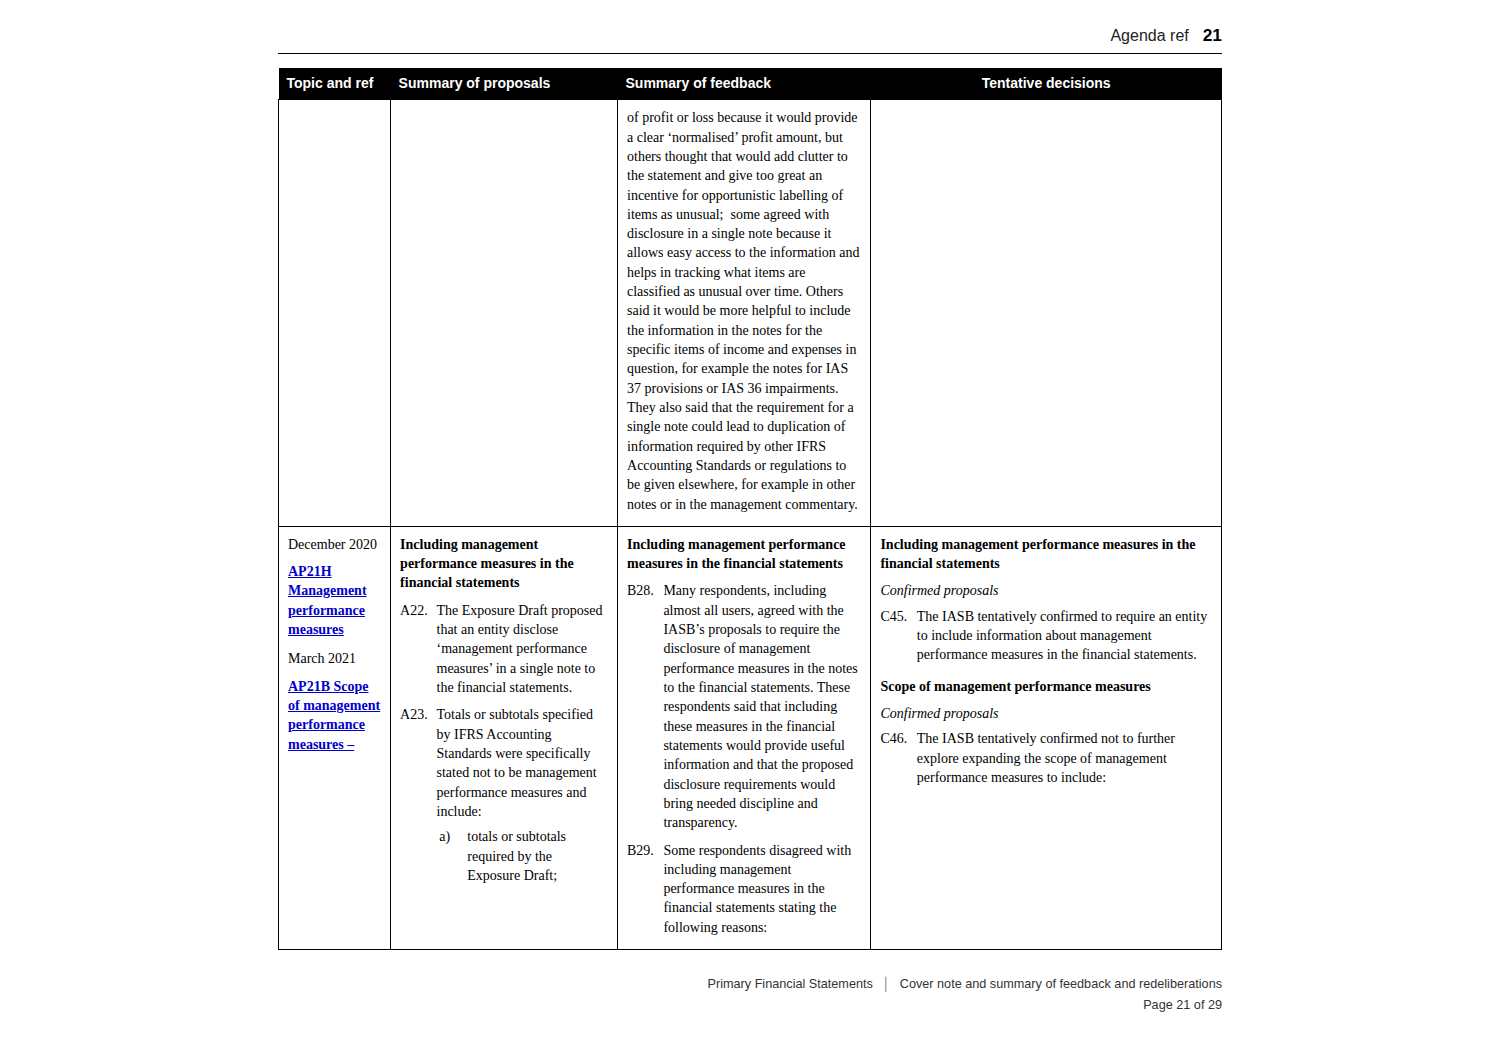Agenda ref 21
| Topic and ref | Summary of proposals | Summary of feedback | Tentative decisions |
| --- | --- | --- | --- |
| | | of profit or loss because it would provide a clear ‘normalised’ profit amount, but others thought that would add clutter to the statement and give too great an incentive for opportunistic labelling of items as unusual; some agreed with disclosure in a single note because it allows easy access to the information and helps in tracking what items are classified as unusual over time. Others said it would be more helpful to include the information in the notes for the specific items of income and expenses in question, for example the notes for IAS 37 provisions or IAS 36 impairments. They also said that the requirement for a single note could lead to duplication of information required by other IFRS Accounting Standards or regulations to be given elsewhere, for example in other notes or in the management commentary. | |
| December 2020 AP21H Management performance measures March 2021 AP21B Scope of management performance measures – | Including management performance measures in the financial statements A22. The Exposure Draft proposed that an entity disclose ‘management performance measures’ in a single note to the financial statements. A23. Totals or subtotals specified by IFRS Accounting Standards were specifically stated not to be management performance measures and include: a) totals or subtotals required by the Exposure Draft; | Including management performance measures in the financial statements B28. Many respondents, including almost all users, agreed with the IASB’s proposals to require the disclosure of management performance measures in the notes to the financial statements. These respondents said that including these measures in the financial statements would provide useful information and that the proposed disclosure requirements would bring needed discipline and transparency. B29. Some respondents disagreed with including management performance measures in the financial statements stating the following reasons: | Including management performance measures in the financial statements Confirmed proposals C45. The IASB tentatively confirmed to require an entity to include information about management performance measures in the financial statements. Scope of management performance measures Confirmed proposals C46. The IASB tentatively confirmed not to further explore expanding the scope of management performance measures to include: |
Primary Financial Statements │ Cover note and summary of feedback and redeliberations
Page 21 of 29